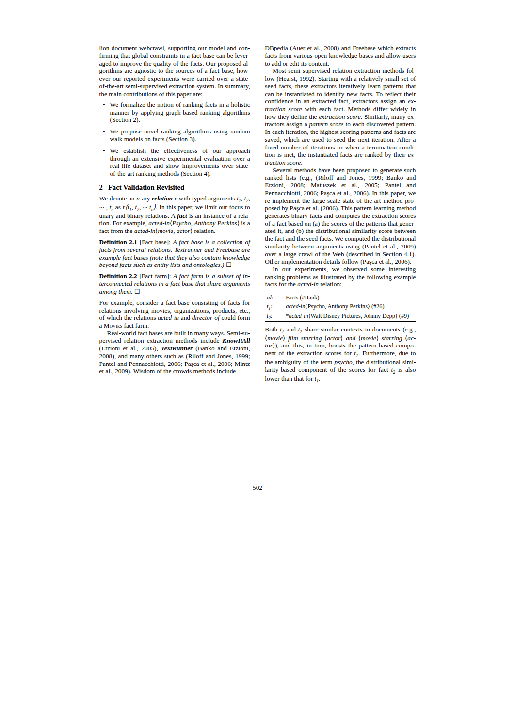lion document webcrawl, supporting our model and confirming that global constraints in a fact base can be leveraged to improve the quality of the facts. Our proposed algorithms are agnostic to the sources of a fact base, however our reported experiments were carried over a state-of-the-art semi-supervised extraction system. In summary, the main contributions of this paper are:
We formalize the notion of ranking facts in a holistic manner by applying graph-based ranking algorithms (Section 2).
We propose novel ranking algorithms using random walk models on facts (Section 3).
We establish the effectiveness of our approach through an extensive experimental evaluation over a real-life dataset and show improvements over state-of-the-art ranking methods (Section 4).
2 Fact Validation Revisited
We denote an n-ary relation r with typed arguments t1, t2, ··· , tn as r⟨t1, t2, ··· tn⟩. In this paper, we limit our focus to unary and binary relations. A fact is an instance of a relation. For example, acted-in⟨Psycho, Anthony Perkins⟩ is a fact from the acted-in⟨movie, actor⟩ relation.
Definition 2.1 [Fact base]: A fact base is a collection of facts from several relations. Textrunner and Freebase are example fact bases (note that they also contain knowledge beyond facts such as entity lists and ontologies.) ☐
Definition 2.2 [Fact farm]: A fact farm is a subset of interconnected relations in a fact base that share arguments among them. ☐
For example, consider a fact base consisting of facts for relations involving movies, organizations, products, etc., of which the relations acted-in and director-of could form a Movies fact farm.
Real-world fact bases are built in many ways. Semi-supervised relation extraction methods include KnowItAll (Etzioni et al., 2005), TextRunner (Banko and Etzioni, 2008), and many others such as (Riloff and Jones, 1999; Pantel and Pennacchiotti, 2006; Paşca et al., 2006; Mintz et al., 2009). Wisdom of the crowds methods include
DBpedia (Auer et al., 2008) and Freebase which extracts facts from various open knowledge bases and allow users to add or edit its content.
Most semi-supervised relation extraction methods follow (Hearst, 1992). Starting with a relatively small set of seed facts, these extractors iteratively learn patterns that can be instantiated to identify new facts. To reflect their confidence in an extracted fact, extractors assign an extraction score with each fact. Methods differ widely in how they define the extraction score. Similarly, many extractors assign a pattern score to each discovered pattern. In each iteration, the highest scoring patterns and facts are saved, which are used to seed the next iteration. After a fixed number of iterations or when a termination condition is met, the instantiated facts are ranked by their extraction score.
Several methods have been proposed to generate such ranked lists (e.g., (Riloff and Jones, 1999; Banko and Etzioni, 2008; Matuszek et al., 2005; Pantel and Pennacchiotti, 2006; Paşca et al., 2006). In this paper, we re-implement the large-scale state-of-the-art method proposed by Paşca et al. (2006). This pattern learning method generates binary facts and computes the extraction scores of a fact based on (a) the scores of the patterns that generated it, and (b) the distributional similarity score between the fact and the seed facts. We computed the distributional similarity between arguments using (Pantel et al., 2009) over a large crawl of the Web (described in Section 4.1). Other implementation details follow (Paşca et al., 2006).
In our experiments, we observed some interesting ranking problems as illustrated by the following example facts for the acted-in relation:
| id: | Facts (#Rank) |
| --- | --- |
| t 1 : | acted-in ⟨Psycho, Anthony Perkins⟩ (#26) |
| t 2 : | * acted-in ⟨Walt Disney Pictures, Johnny Depp⟩ (#9) |
Both t1 and t2 share similar contexts in documents (e.g., ⟨movie⟩ film starring ⟨actor⟩ and ⟨movie⟩ starring ⟨actor⟩), and this, in turn, boosts the pattern-based component of the extraction scores for t1. Furthermore, due to the ambiguity of the term psycho, the distributional similarity-based component of the scores for fact t2 is also lower than that for t1.
502